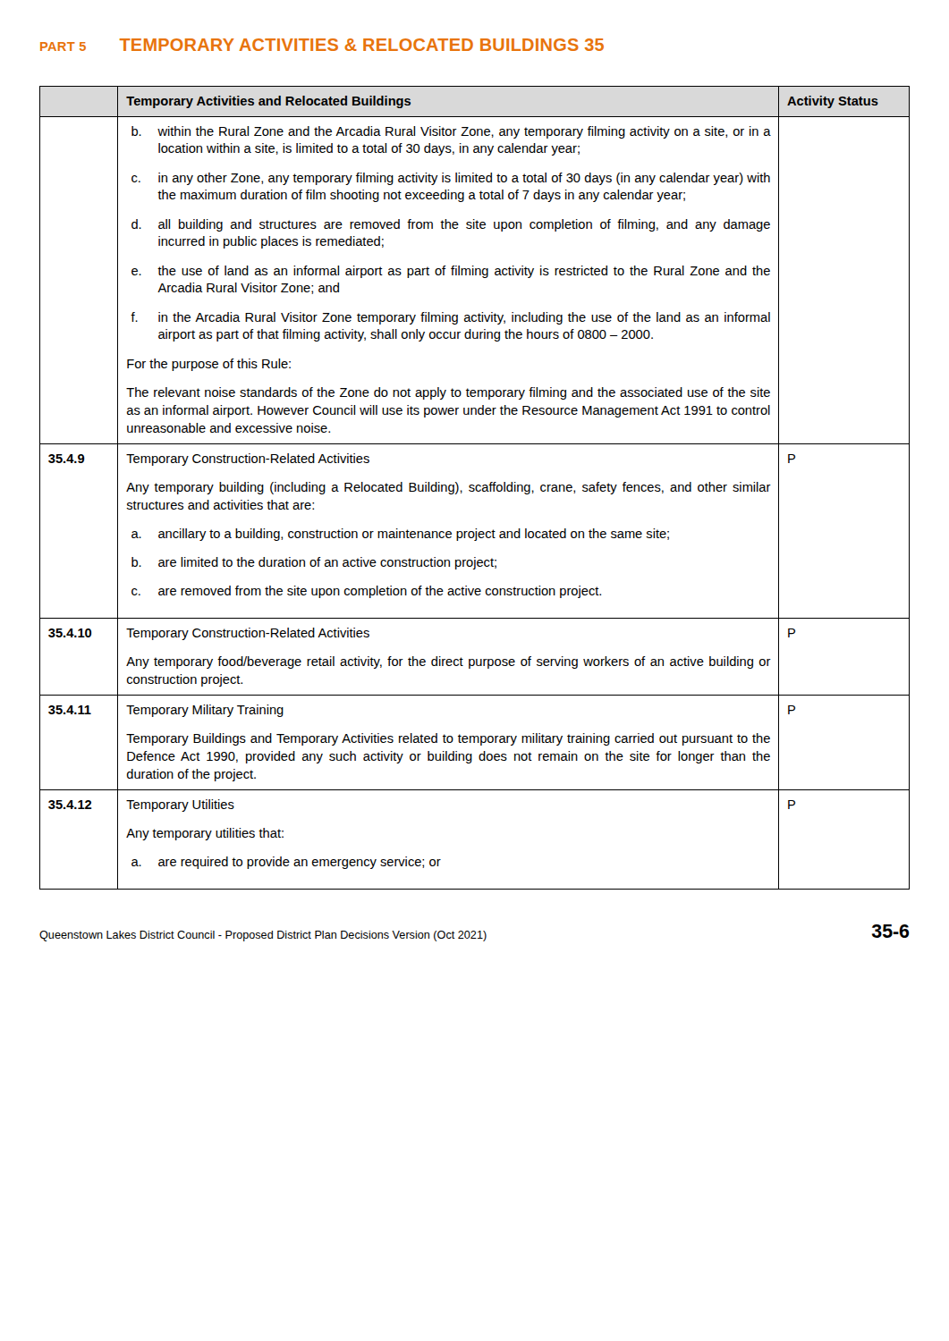PART 5
TEMPORARY ACTIVITIES & RELOCATED BUILDINGS 35
| | Temporary Activities and Relocated Buildings | Activity Status |
| --- | --- | --- |
| | b. within the Rural Zone and the Arcadia Rural Visitor Zone, any temporary filming activity on a site, or in a location within a site, is limited to a total of 30 days, in any calendar year; c. in any other Zone, any temporary filming activity is limited to a total of 30 days (in any calendar year) with the maximum duration of film shooting not exceeding a total of 7 days in any calendar year; d. all building and structures are removed from the site upon completion of filming, and any damage incurred in public places is remediated; e. the use of land as an informal airport as part of filming activity is restricted to the Rural Zone and the Arcadia Rural Visitor Zone; and f. in the Arcadia Rural Visitor Zone temporary filming activity, including the use of the land as an informal airport as part of that filming activity, shall only occur during the hours of 0800 – 2000. For the purpose of this Rule: The relevant noise standards of the Zone do not apply to temporary filming and the associated use of the site as an informal airport. However Council will use its power under the Resource Management Act 1991 to control unreasonable and excessive noise. | |
| 35.4.9 | Temporary Construction-Related Activities Any temporary building (including a Relocated Building), scaffolding, crane, safety fences, and other similar structures and activities that are: a. ancillary to a building, construction or maintenance project and located on the same site; b. are limited to the duration of an active construction project; c. are removed from the site upon completion of the active construction project. | P |
| 35.4.10 | Temporary Construction-Related Activities Any temporary food/beverage retail activity, for the direct purpose of serving workers of an active building or construction project. | P |
| 35.4.11 | Temporary Military Training Temporary Buildings and Temporary Activities related to temporary military training carried out pursuant to the Defence Act 1990, provided any such activity or building does not remain on the site for longer than the duration of the project. | P |
| 35.4.12 | Temporary Utilities Any temporary utilities that: a. are required to provide an emergency service; or | P |
Queenstown Lakes District Council - Proposed District Plan Decisions Version (Oct 2021)
35-6